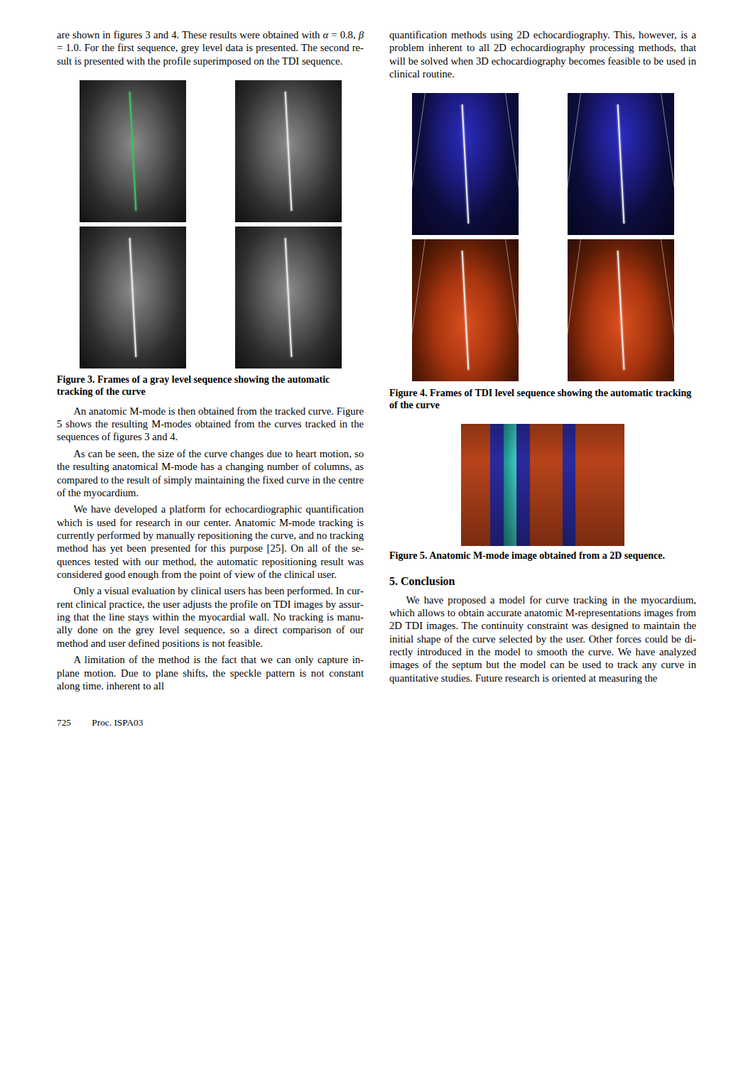are shown in figures 3 and 4. These results were obtained with α = 0.8, β = 1.0. For the first sequence, grey level data is presented. The second result is presented with the profile superimposed on the TDI sequence.
Figure 3. Frames of a gray level sequence showing the automatic tracking of the curve
An anatomic M-mode is then obtained from the tracked curve. Figure 5 shows the resulting M-modes obtained from the curves tracked in the sequences of figures 3 and 4.
As can be seen, the size of the curve changes due to heart motion, so the resulting anatomical M-mode has a changing number of columns, as compared to the result of simply maintaining the fixed curve in the centre of the myocardium.
We have developed a platform for echocardiographic quantification which is used for research in our center. Anatomic M-mode tracking is currently performed by manually repositioning the curve, and no tracking method has yet been presented for this purpose [25]. On all of the sequences tested with our method, the automatic repositioning result was considered good enough from the point of view of the clinical user.
Only a visual evaluation by clinical users has been performed. In current clinical practice, the user adjusts the profile on TDI images by assuring that the line stays within the myocardial wall. No tracking is manually done on the grey level sequence, so a direct comparison of our method and user defined positions is not feasible.
A limitation of the method is the fact that we can only capture in-plane motion. Due to plane shifts, the speckle pattern is not constant along time. inherent to all
quantification methods using 2D echocardiography. This, however, is a problem inherent to all 2D echocardiography processing methods, that will be solved when 3D echocardiography becomes feasible to be used in clinical routine.
Figure 4. Frames of TDI level sequence showing the automatic tracking of the curve
Figure 5. Anatomic M-mode image obtained from a 2D sequence.
5. Conclusion
We have proposed a model for curve tracking in the myocardium, which allows to obtain accurate anatomic M-representations images from 2D TDI images. The continuity constraint was designed to maintain the initial shape of the curve selected by the user. Other forces could be directly introduced in the model to smooth the curve. We have analyzed images of the septum but the model can be used to track any curve in quantitative studies. Future research is oriented at measuring the
725 Proc. ISPA03